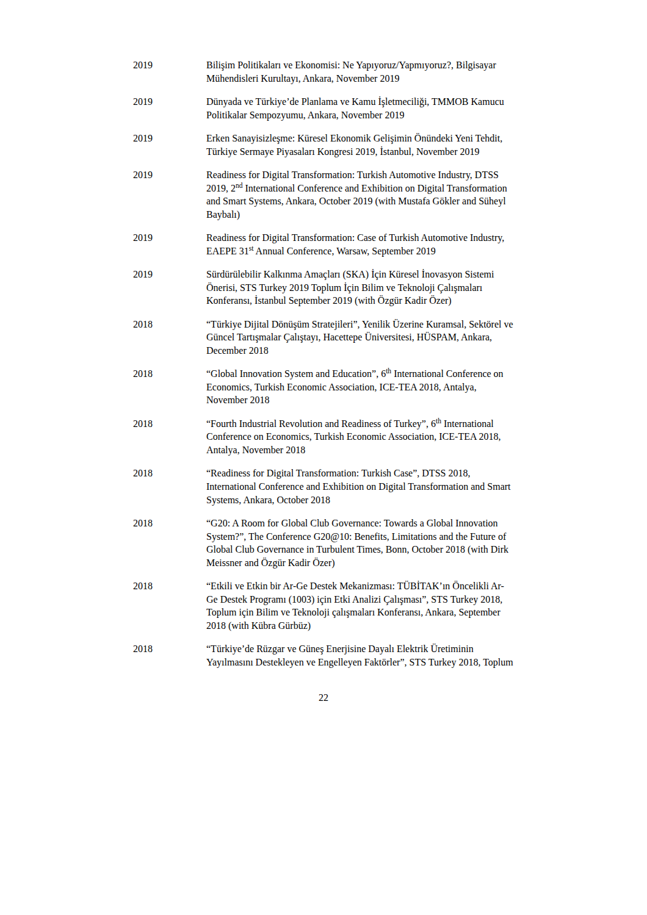| 2019 | Bilişim Politikaları ve Ekonomisi: Ne Yapıyoruz/Yapmıyoruz?, Bilgisayar Mühendisleri Kurultayı, Ankara, November 2019 |
| 2019 | Dünyada ve Türkiye’de Planlama ve Kamu İşletmeciliği, TMMOB Kamucu Politikalar Sempozyumu, Ankara, November 2019 |
| 2019 | Erken Sanayisizleşme: Küresel Ekonomik Gelişimin Önündeki Yeni Tehdit, Türkiye Sermaye Piyasaları Kongresi 2019, İstanbul, November 2019 |
| 2019 | Readiness for Digital Transformation: Turkish Automotive Industry, DTSS 2019, 2 nd International Conference and Exhibition on Digital Transformation and Smart Systems, Ankara, October 2019 (with Mustafa Gökler and Süheyl Baybalı) |
| 2019 | Readiness for Digital Transformation: Case of Turkish Automotive Industry, EAEPE 31 st Annual Conference, Warsaw, September 2019 |
| 2019 | Sürdürülebilir Kalkınma Amaçları (SKA) İçin Küresel İnovasyon Sistemi Önerisi, STS Turkey 2019 Toplum İçin Bilim ve Teknoloji Çalışmaları Konferansı, İstanbul September 2019 (with Özgür Kadir Özer) |
| 2018 | “Türkiye Dijital Dönüşüm Stratejileri”, Yenilik Üzerine Kuramsal, Sektörel ve Güncel Tartışmalar Çalıştayı, Hacettepe Üniversitesi, HÜSPAM, Ankara, December 2018 |
| 2018 | “Global Innovation System and Education”, 6 th International Conference on Economics, Turkish Economic Association, ICE-TEA 2018, Antalya, November 2018 |
| 2018 | “Fourth Industrial Revolution and Readiness of Turkey”, 6 th International Conference on Economics, Turkish Economic Association, ICE-TEA 2018, Antalya, November 2018 |
| 2018 | “Readiness for Digital Transformation: Turkish Case”, DTSS 2018, International Conference and Exhibition on Digital Transformation and Smart Systems, Ankara, October 2018 |
| 2018 | “G20: A Room for Global Club Governance: Towards a Global Innovation System?”, The Conference G20@10: Benefits, Limitations and the Future of Global Club Governance in Turbulent Times, Bonn, October 2018 (with Dirk Meissner and Özgür Kadir Özer) |
| 2018 | “Etkili ve Etkin bir Ar-Ge Destek Mekanizması: TÜBİTAK’ın Öncelikli Ar-Ge Destek Programı (1003) için Etki Analizi Çalışması”, STS Turkey 2018, Toplum için Bilim ve Teknoloji çalışmaları Konferansı, Ankara, September 2018 (with Kübra Gürbüz) |
| 2018 | “Türkiye’de Rüzgar ve Güneş Enerjisine Dayalı Elektrik Üretiminin Yayılmasını Destekleyen ve Engelleyen Faktörler”, STS Turkey 2018, Toplum |
22